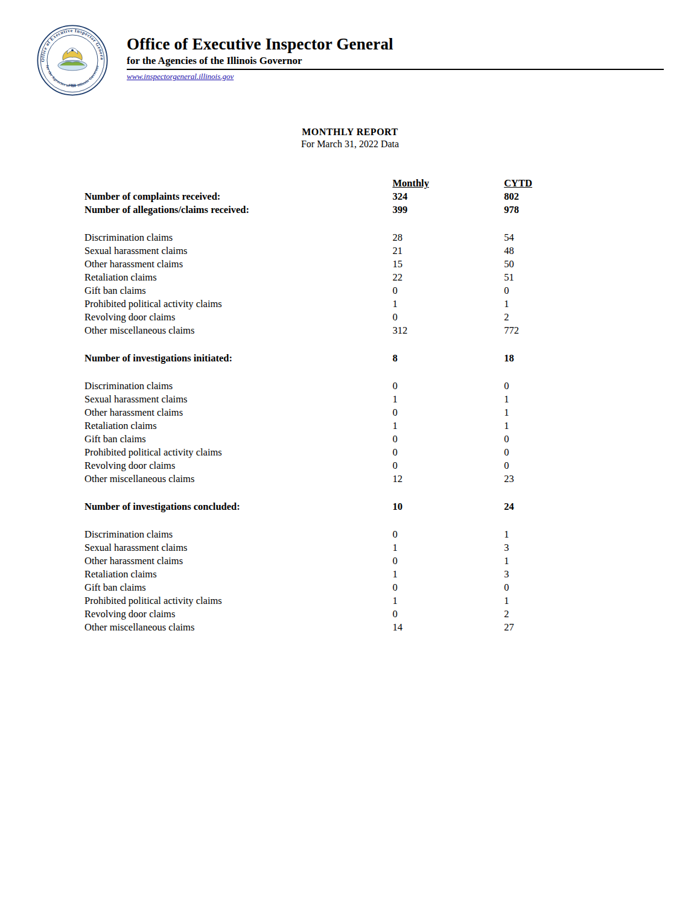Office of Executive Inspector General for the Agencies of the Illinois Governor 1818
Office of Executive Inspector General
for the Agencies of the Illinois Governor
www.inspectorgeneral.illinois.gov
MONTHLY REPORT
For March 31, 2022 Data
| | Monthly | CYTD |
| --- | --- | --- |
| Number of complaints received: | 324 | 802 |
| Number of allegations/claims received: | 399 | 978 |
| Discrimination claims | 28 | 54 |
| Sexual harassment claims | 21 | 48 |
| Other harassment claims | 15 | 50 |
| Retaliation claims | 22 | 51 |
| Gift ban claims | 0 | 0 |
| Prohibited political activity claims | 1 | 1 |
| Revolving door claims | 0 | 2 |
| Other miscellaneous claims | 312 | 772 |
| Number of investigations initiated: | 8 | 18 |
| Discrimination claims | 0 | 0 |
| Sexual harassment claims | 1 | 1 |
| Other harassment claims | 0 | 1 |
| Retaliation claims | 1 | 1 |
| Gift ban claims | 0 | 0 |
| Prohibited political activity claims | 0 | 0 |
| Revolving door claims | 0 | 0 |
| Other miscellaneous claims | 12 | 23 |
| Number of investigations concluded: | 10 | 24 |
| Discrimination claims | 0 | 1 |
| Sexual harassment claims | 1 | 3 |
| Other harassment claims | 0 | 1 |
| Retaliation claims | 1 | 3 |
| Gift ban claims | 0 | 0 |
| Prohibited political activity claims | 1 | 1 |
| Revolving door claims | 0 | 2 |
| Other miscellaneous claims | 14 | 27 |